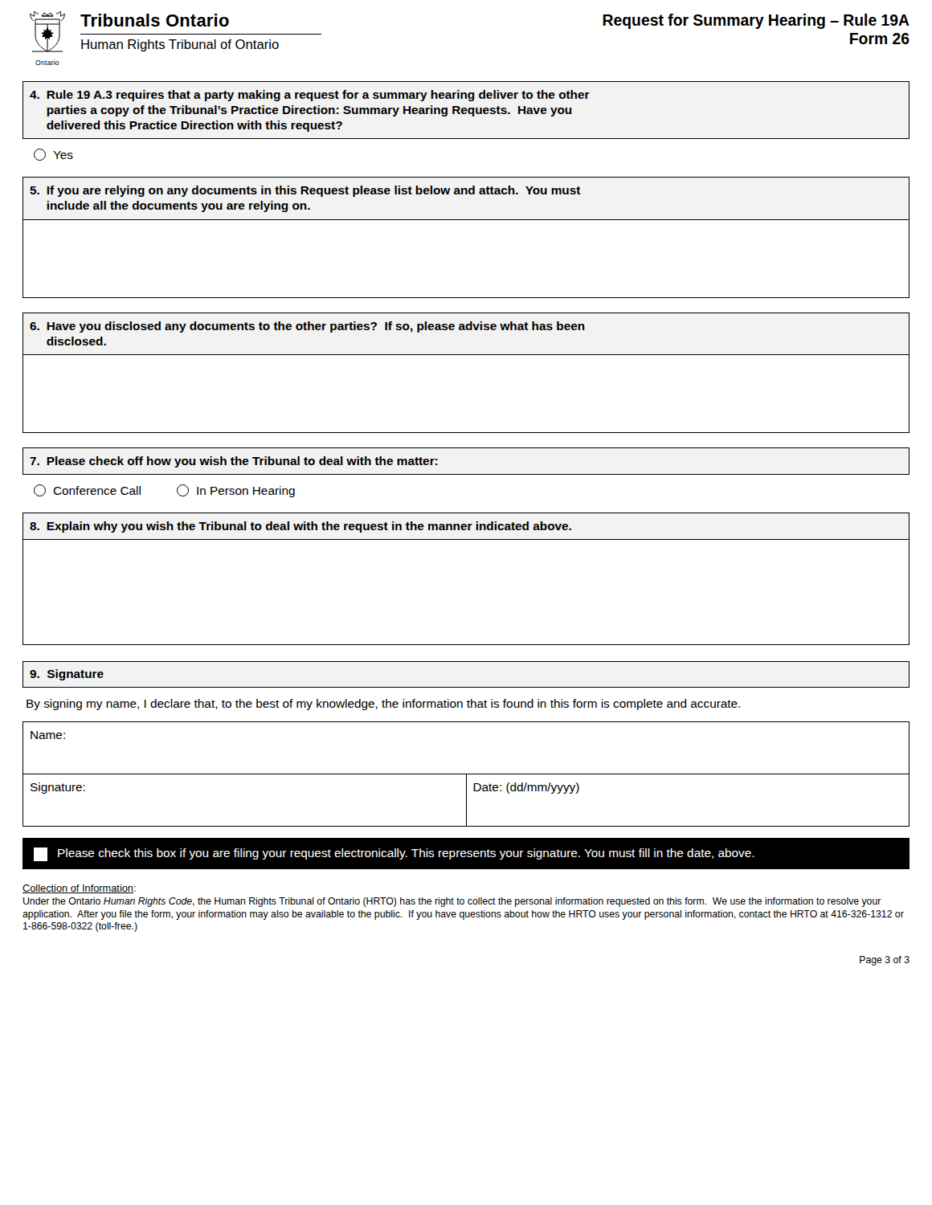Ontario
Tribunals Ontario Human Rights Tribunal of Ontario
Request for Summary Hearing – Rule 19A
Form 26
4. Rule 19 A.3 requires that a party making a request for a summary hearing deliver to the other parties a copy of the Tribunal’s Practice Direction: Summary Hearing Requests. Have you delivered this Practice Direction with this request?
Yes
5. If you are relying on any documents in this Request please list below and attach. You must include all the documents you are relying on.
6. Have you disclosed any documents to the other parties? If so, please advise what has been disclosed.
7. Please check off how you wish the Tribunal to deal with the matter:
Conference Call In Person Hearing
8. Explain why you wish the Tribunal to deal with the request in the manner indicated above.
9. Signature
By signing my name, I declare that, to the best of my knowledge, the information that is found in this form is complete and accurate.
| Name: |
| Signature: | Date: (dd/mm/yyyy) |
Please check this box if you are filing your request electronically. This represents your signature. You must fill in the date, above.
Collection of Information:
Under the Ontario Human Rights Code, the Human Rights Tribunal of Ontario (HRTO) has the right to collect the personal information requested on this form. We use the information to resolve your application. After you file the form, your information may also be available to the public. If you have questions about how the HRTO uses your personal information, contact the HRTO at 416-326-1312 or 1-866-598-0322 (toll-free.)
Page 3 of 3